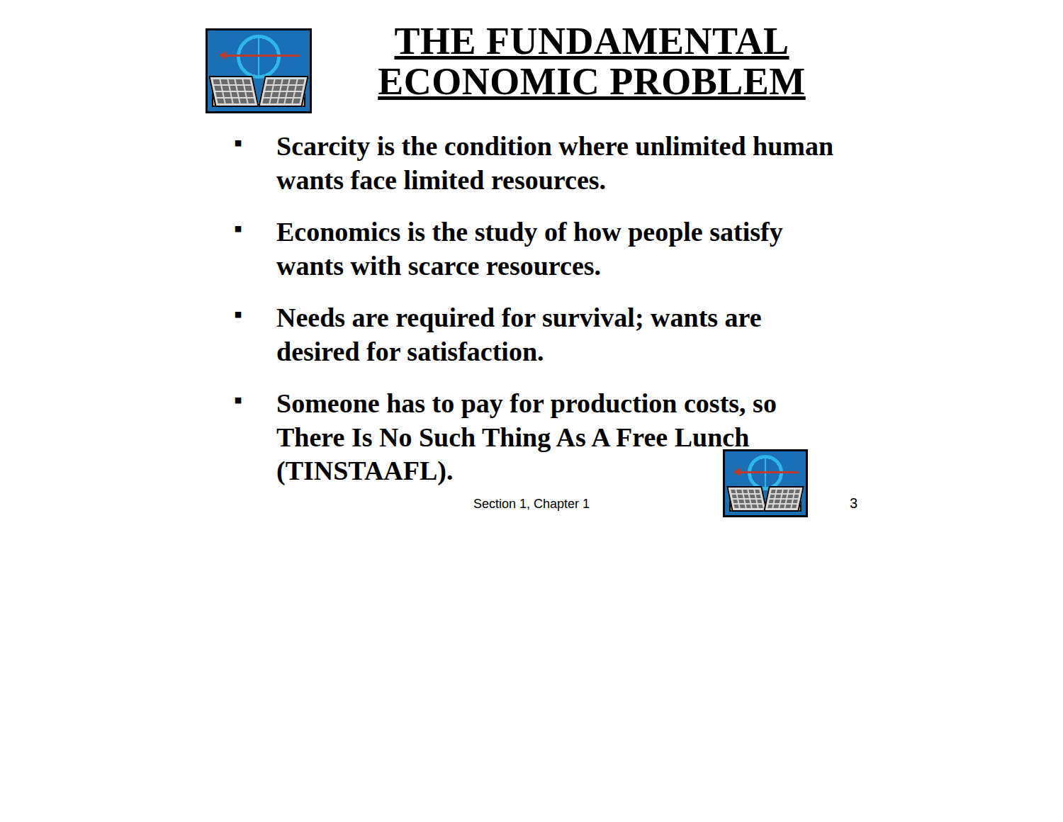THE FUNDAMENTAL
ECONOMIC PROBLEM
Scarcity is the condition where unlimited human wants face limited resources.
Economics is the study of how people satisfy wants with scarce resources.
Needs are required for survival; wants are desired for satisfaction.
Someone has to pay for production costs, so There Is No Such Thing As A Free Lunch (TINSTAAFL).
Section 1, Chapter 1
3